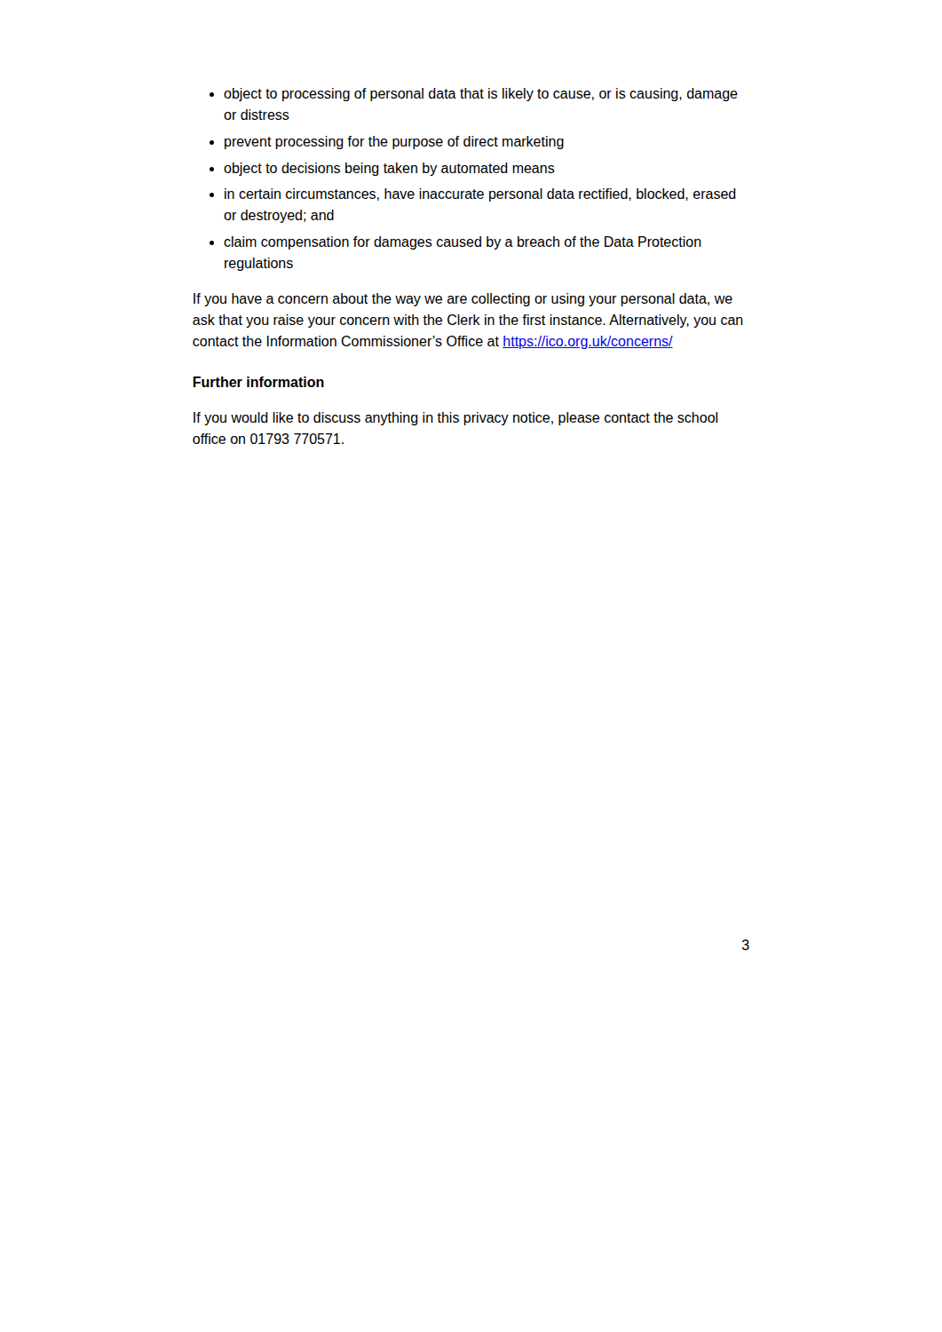object to processing of personal data that is likely to cause, or is causing, damage or distress
prevent processing for the purpose of direct marketing
object to decisions being taken by automated means
in certain circumstances, have inaccurate personal data rectified, blocked, erased or destroyed; and
claim compensation for damages caused by a breach of the Data Protection regulations
If you have a concern about the way we are collecting or using your personal data, we ask that you raise your concern with the Clerk in the first instance. Alternatively, you can contact the Information Commissioner’s Office at https://ico.org.uk/concerns/
Further information
If you would like to discuss anything in this privacy notice, please contact the school office on 01793 770571.
3